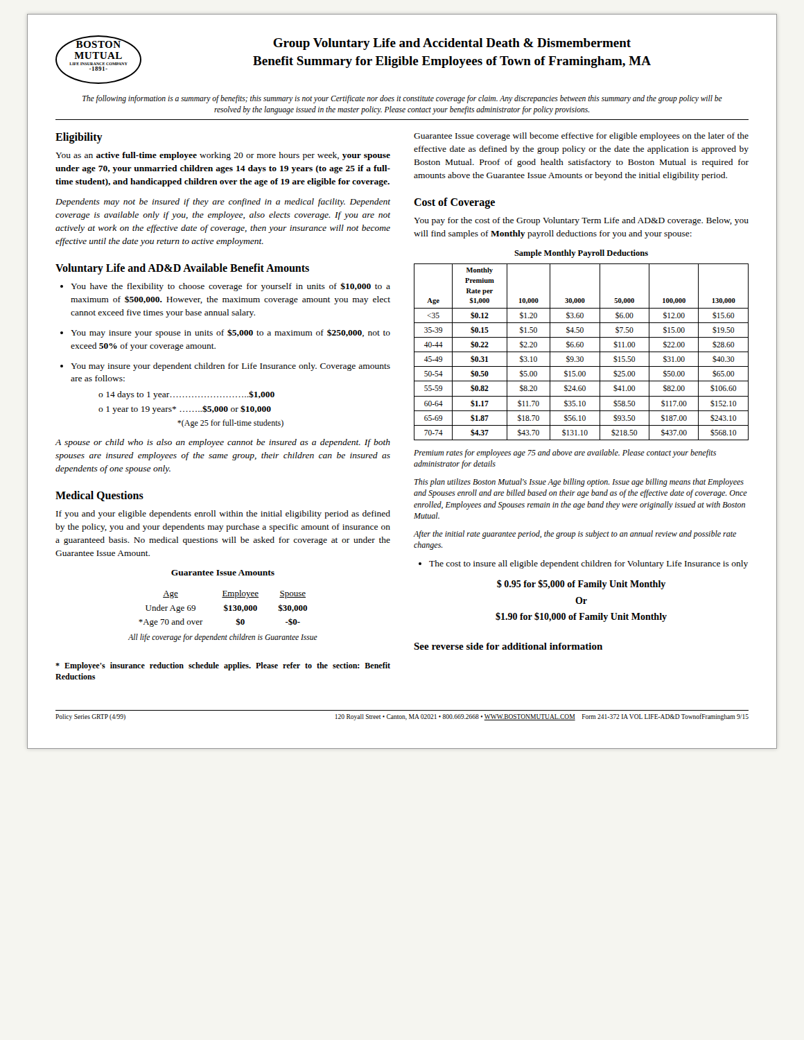BOSTON MUTUAL LIFE INSURANCE COMPANY -1891-
Group Voluntary Life and Accidental Death & Dismemberment
Benefit Summary for Eligible Employees of Town of Framingham, MA
The following information is a summary of benefits; this summary is not your Certificate nor does it constitute coverage for claim. Any discrepancies between this summary and the group policy will be resolved by the language issued in the master policy. Please contact your benefits administrator for policy provisions.
Eligibility
You as an active full-time employee working 20 or more hours per week, your spouse under age 70, your unmarried children ages 14 days to 19 years (to age 25 if a full-time student), and handicapped children over the age of 19 are eligible for coverage.
Dependents may not be insured if they are confined in a medical facility. Dependent coverage is available only if you, the employee, also elects coverage. If you are not actively at work on the effective date of coverage, then your insurance will not become effective until the date you return to active employment.
Voluntary Life and AD&D Available Benefit Amounts
You have the flexibility to choose coverage for yourself in units of $10,000 to a maximum of $500,000. However, the maximum coverage amount you may elect cannot exceed five times your base annual salary.
You may insure your spouse in units of $5,000 to a maximum of $250,000, not to exceed 50% of your coverage amount.
You may insure your dependent children for Life Insurance only. Coverage amounts are as follows:
14 days to 1 year……………………..$1,000
1 year to 19 years* ……..$5,000 or $10,000
*(Age 25 for full-time students)
A spouse or child who is also an employee cannot be insured as a dependent. If both spouses are insured employees of the same group, their children can be insured as dependents of one spouse only.
Medical Questions
If you and your eligible dependents enroll within the initial eligibility period as defined by the policy, you and your dependents may purchase a specific amount of insurance on a guaranteed basis. No medical questions will be asked for coverage at or under the Guarantee Issue Amount.
Guarantee Issue Amounts
| Age | Employee | Spouse |
| --- | --- | --- |
| Under Age 69 | $130,000 | $30,000 |
| *Age 70 and over | $0 | -$0- |
All life coverage for dependent children is Guarantee Issue
* Employee's insurance reduction schedule applies. Please refer to the section: Benefit Reductions
Guarantee Issue coverage will become effective for eligible employees on the later of the effective date as defined by the group policy or the date the application is approved by Boston Mutual. Proof of good health satisfactory to Boston Mutual is required for amounts above the Guarantee Issue Amounts or beyond the initial eligibility period.
Cost of Coverage
You pay for the cost of the Group Voluntary Term Life and AD&D coverage. Below, you will find samples of Monthly payroll deductions for you and your spouse:
Sample Monthly Payroll Deductions
| Age | Monthly Premium Rate per $1,000 | 10,000 | 30,000 | 50,000 | 100,000 | 130,000 |
| --- | --- | --- | --- | --- | --- | --- |
| <35 | $0.12 | $1.20 | $3.60 | $6.00 | $12.00 | $15.60 |
| 35-39 | $0.15 | $1.50 | $4.50 | $7.50 | $15.00 | $19.50 |
| 40-44 | $0.22 | $2.20 | $6.60 | $11.00 | $22.00 | $28.60 |
| 45-49 | $0.31 | $3.10 | $9.30 | $15.50 | $31.00 | $40.30 |
| 50-54 | $0.50 | $5.00 | $15.00 | $25.00 | $50.00 | $65.00 |
| 55-59 | $0.82 | $8.20 | $24.60 | $41.00 | $82.00 | $106.60 |
| 60-64 | $1.17 | $11.70 | $35.10 | $58.50 | $117.00 | $152.10 |
| 65-69 | $1.87 | $18.70 | $56.10 | $93.50 | $187.00 | $243.10 |
| 70-74 | $4.37 | $43.70 | $131.10 | $218.50 | $437.00 | $568.10 |
Premium rates for employees age 75 and above are available. Please contact your benefits administrator for details
This plan utilizes Boston Mutual's Issue Age billing option. Issue age billing means that Employees and Spouses enroll and are billed based on their age band as of the effective date of coverage. Once enrolled, Employees and Spouses remain in the age band they were originally issued at with Boston Mutual.
After the initial rate guarantee period, the group is subject to an annual review and possible rate changes.
The cost to insure all eligible dependent children for Voluntary Life Insurance is only
$ 0.95 for $5,000 of Family Unit Monthly
Or
$1.90 for $10,000 of Family Unit Monthly
See reverse side for additional information
Policy Series GRTP (4/99)
120 Royall Street • Canton, MA 02021 • 800.669.2668 • WWW.BOSTONMUTUAL.COM Form 241-372 IA VOL LIFE-AD&D TownofFramingham 9/15